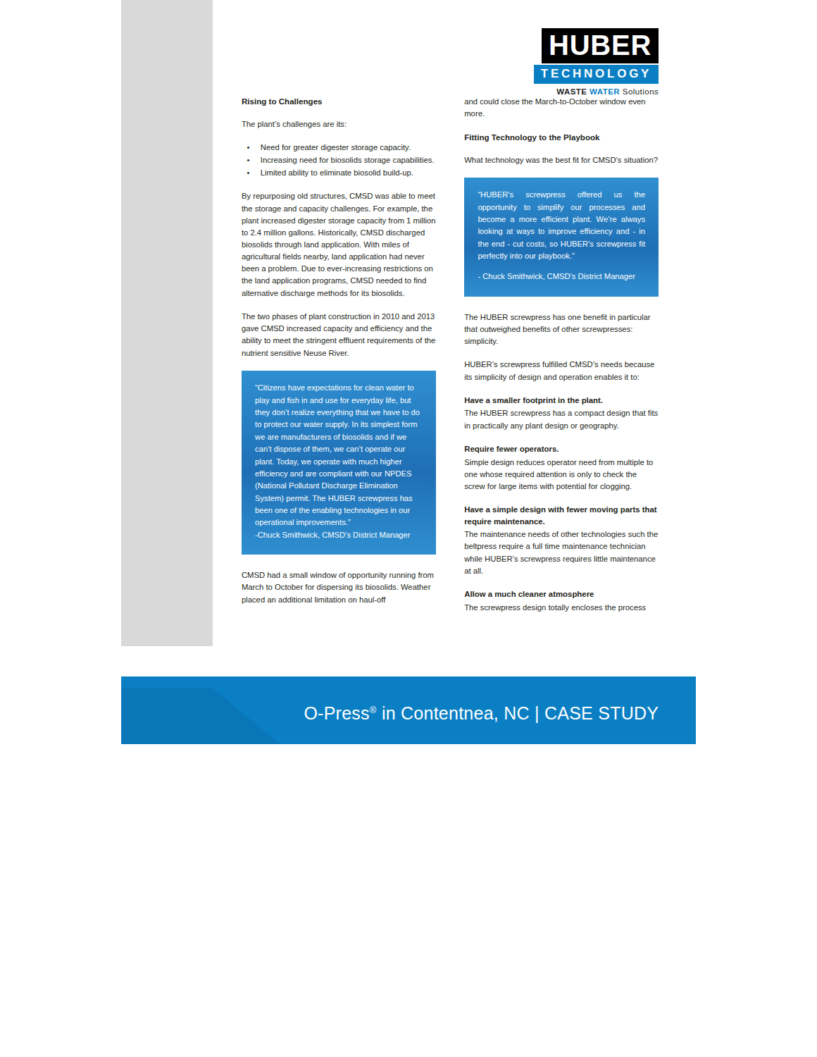HUBER
TECHNOLOGY
WASTE WATER Solutions
Rising to Challenges
The plant’s challenges are its:
Need for greater digester storage capacity.
Increasing need for biosolids storage capabilities.
Limited ability to eliminate biosolid build-up.
By repurposing old structures, CMSD was able to meet the storage and capacity challenges. For example, the plant increased digester storage capacity from 1 million to 2.4 million gallons. Historically, CMSD discharged biosolids through land application. With miles of agricultural fields nearby, land application had never been a problem. Due to ever-increasing restrictions on the land application programs, CMSD needed to find alternative discharge methods for its biosolids.
The two phases of plant construction in 2010 and 2013 gave CMSD increased capacity and efficiency and the ability to meet the stringent effluent requirements of the nutrient sensitive Neuse River.
“Citizens have expectations for clean water to play and fish in and use for everyday life, but they don’t realize everything that we have to do to protect our water supply. In its simplest form we are manufacturers of biosolids and if we can’t dispose of them, we can’t operate our plant. Today, we operate with much higher efficiency and are compliant with our NPDES (National Pollutant Discharge Elimination System) permit. The HUBER screwpress has been one of the enabling technologies in our operational improvements.”
-Chuck Smithwick, CMSD’s District Manager
CMSD had a small window of opportunity running from March to October for dispersing its biosolids. Weather placed an additional limitation on haul-off
and could close the March-to-October window even more.
Fitting Technology to the Playbook
What technology was the best fit for CMSD’s situation?
“HUBER’s screwpress offered us the opportunity to simplify our processes and become a more efficient plant. We’re always looking at ways to improve efficiency and - in the end - cut costs, so HUBER’s screwpress fit perfectly into our playbook.”
- Chuck Smithwick, CMSD’s District Manager
The HUBER screwpress has one benefit in particular that outweighed benefits of other screwpresses: simplicity.
HUBER’s screwpress fulfilled CMSD’s needs because its simplicity of design and operation enables it to:
Have a smaller footprint in the plant.
The HUBER screwpress has a compact design that fits in practically any plant design or geography.
Require fewer operators.
Simple design reduces operator need from multiple to one whose required attention is only to check the screw for large items with potential for clogging.
Have a simple design with fewer moving parts that require maintenance.
The maintenance needs of other technologies such the beltpress require a full time maintenance technician while HUBER’s screwpress requires little maintenance at all.
Allow a much cleaner atmosphere
The screwpress design totally encloses the process
O-Press® in Contentnea, NC | CASE STUDY